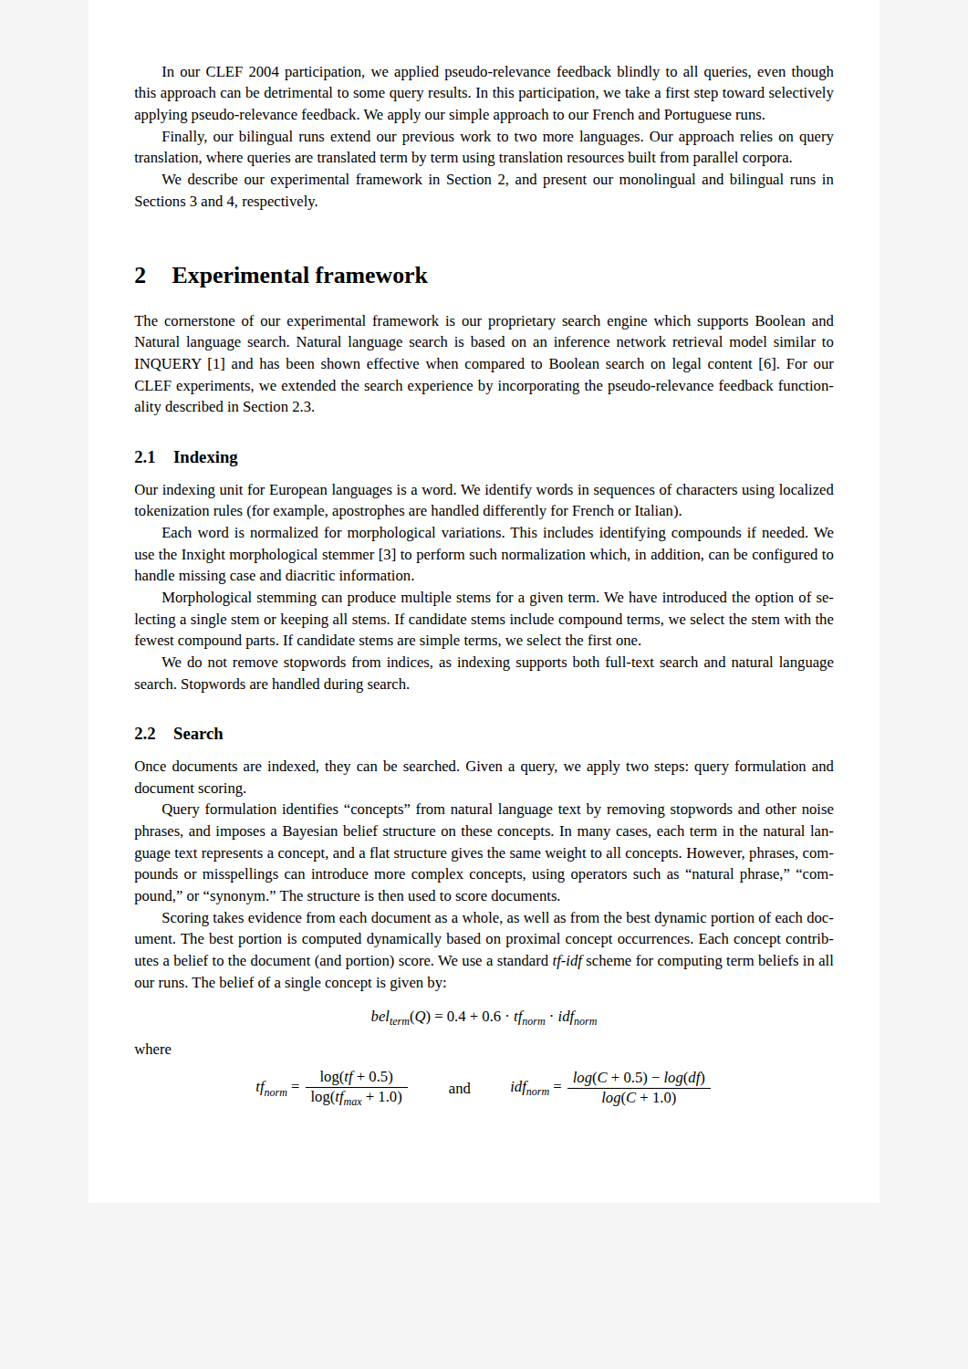In our CLEF 2004 participation, we applied pseudo-relevance feedback blindly to all queries, even though this approach can be detrimental to some query results. In this participation, we take a first step toward selectively applying pseudo-relevance feedback. We apply our simple approach to our French and Portuguese runs.
Finally, our bilingual runs extend our previous work to two more languages. Our approach relies on query translation, where queries are translated term by term using translation resources built from parallel corpora.
We describe our experimental framework in Section 2, and present our monolingual and bilingual runs in Sections 3 and 4, respectively.
2 Experimental framework
The cornerstone of our experimental framework is our proprietary search engine which supports Boolean and Natural language search. Natural language search is based on an inference network retrieval model similar to INQUERY [1] and has been shown effective when compared to Boolean search on legal content [6]. For our CLEF experiments, we extended the search experience by incorporating the pseudo-relevance feedback functionality described in Section 2.3.
2.1 Indexing
Our indexing unit for European languages is a word. We identify words in sequences of characters using localized tokenization rules (for example, apostrophes are handled differently for French or Italian).
Each word is normalized for morphological variations. This includes identifying compounds if needed. We use the Inxight morphological stemmer [3] to perform such normalization which, in addition, can be configured to handle missing case and diacritic information.
Morphological stemming can produce multiple stems for a given term. We have introduced the option of selecting a single stem or keeping all stems. If candidate stems include compound terms, we select the stem with the fewest compound parts. If candidate stems are simple terms, we select the first one.
We do not remove stopwords from indices, as indexing supports both full-text search and natural language search. Stopwords are handled during search.
2.2 Search
Once documents are indexed, they can be searched. Given a query, we apply two steps: query formulation and document scoring.
Query formulation identifies “concepts” from natural language text by removing stopwords and other noise phrases, and imposes a Bayesian belief structure on these concepts. In many cases, each term in the natural language text represents a concept, and a flat structure gives the same weight to all concepts. However, phrases, compounds or misspellings can introduce more complex concepts, using operators such as “natural phrase,” “compound,” or “synonym.” The structure is then used to score documents.
Scoring takes evidence from each document as a whole, as well as from the best dynamic portion of each document. The best portion is computed dynamically based on proximal concept occurrences. Each concept contributes a belief to the document (and portion) score. We use a standard tf-idf scheme for computing term beliefs in all our runs. The belief of a single concept is given by:
belterm(Q) = 0.4 + 0.6 · tfnorm · idfnorm
where
tfnorm = log(tf + 0.5) log(tfmax + 1.0) and idfnorm = log(C + 0.5) − log(df) log(C + 1.0)